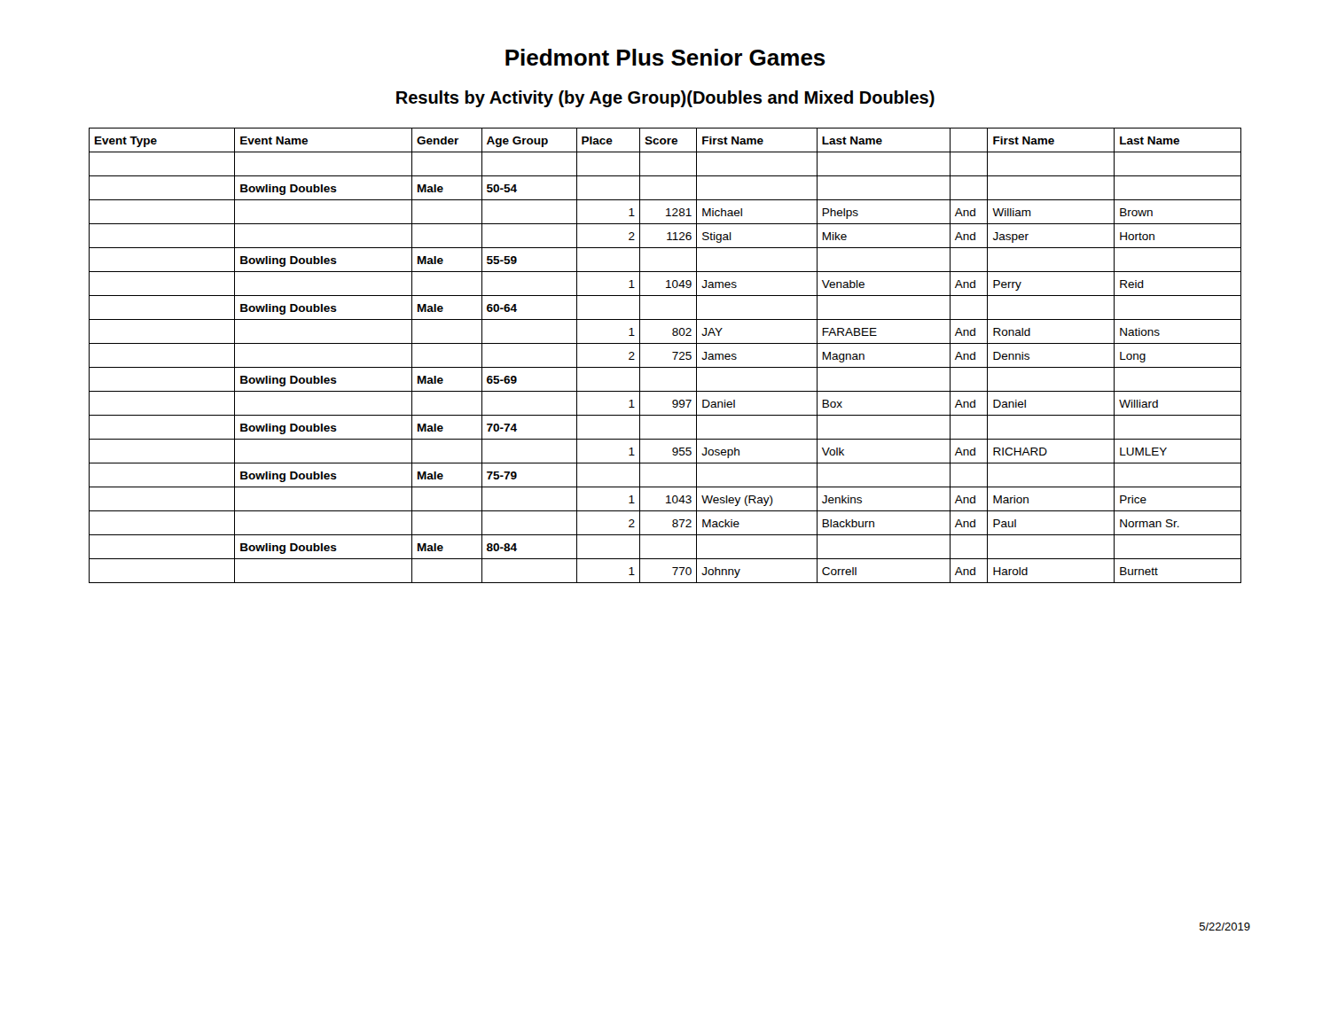Piedmont Plus Senior Games
Results by Activity (by Age Group)(Doubles and Mixed Doubles)
| Event Type | Event Name | Gender | Age Group | Place | Score | First Name | Last Name | | First Name | Last Name |
| --- | --- | --- | --- | --- | --- | --- | --- | --- | --- | --- |
| | Bowling Doubles | Male | 50-54 | | | | | | | |
| | | | | 1 | 1281 | Michael | Phelps | And | William | Brown |
| | | | | 2 | 1126 | Stigal | Mike | And | Jasper | Horton |
| | Bowling Doubles | Male | 55-59 | | | | | | | |
| | | | | 1 | 1049 | James | Venable | And | Perry | Reid |
| | Bowling Doubles | Male | 60-64 | | | | | | | |
| | | | | 1 | 802 | JAY | FARABEE | And | Ronald | Nations |
| | | | | 2 | 725 | James | Magnan | And | Dennis | Long |
| | Bowling Doubles | Male | 65-69 | | | | | | | |
| | | | | 1 | 997 | Daniel | Box | And | Daniel | Williard |
| | Bowling Doubles | Male | 70-74 | | | | | | | |
| | | | | 1 | 955 | Joseph | Volk | And | RICHARD | LUMLEY |
| | Bowling Doubles | Male | 75-79 | | | | | | | |
| | | | | 1 | 1043 | Wesley (Ray) | Jenkins | And | Marion | Price |
| | | | | 2 | 872 | Mackie | Blackburn | And | Paul | Norman Sr. |
| | Bowling Doubles | Male | 80-84 | | | | | | | |
| | | | | 1 | 770 | Johnny | Correll | And | Harold | Burnett |
5/22/2019